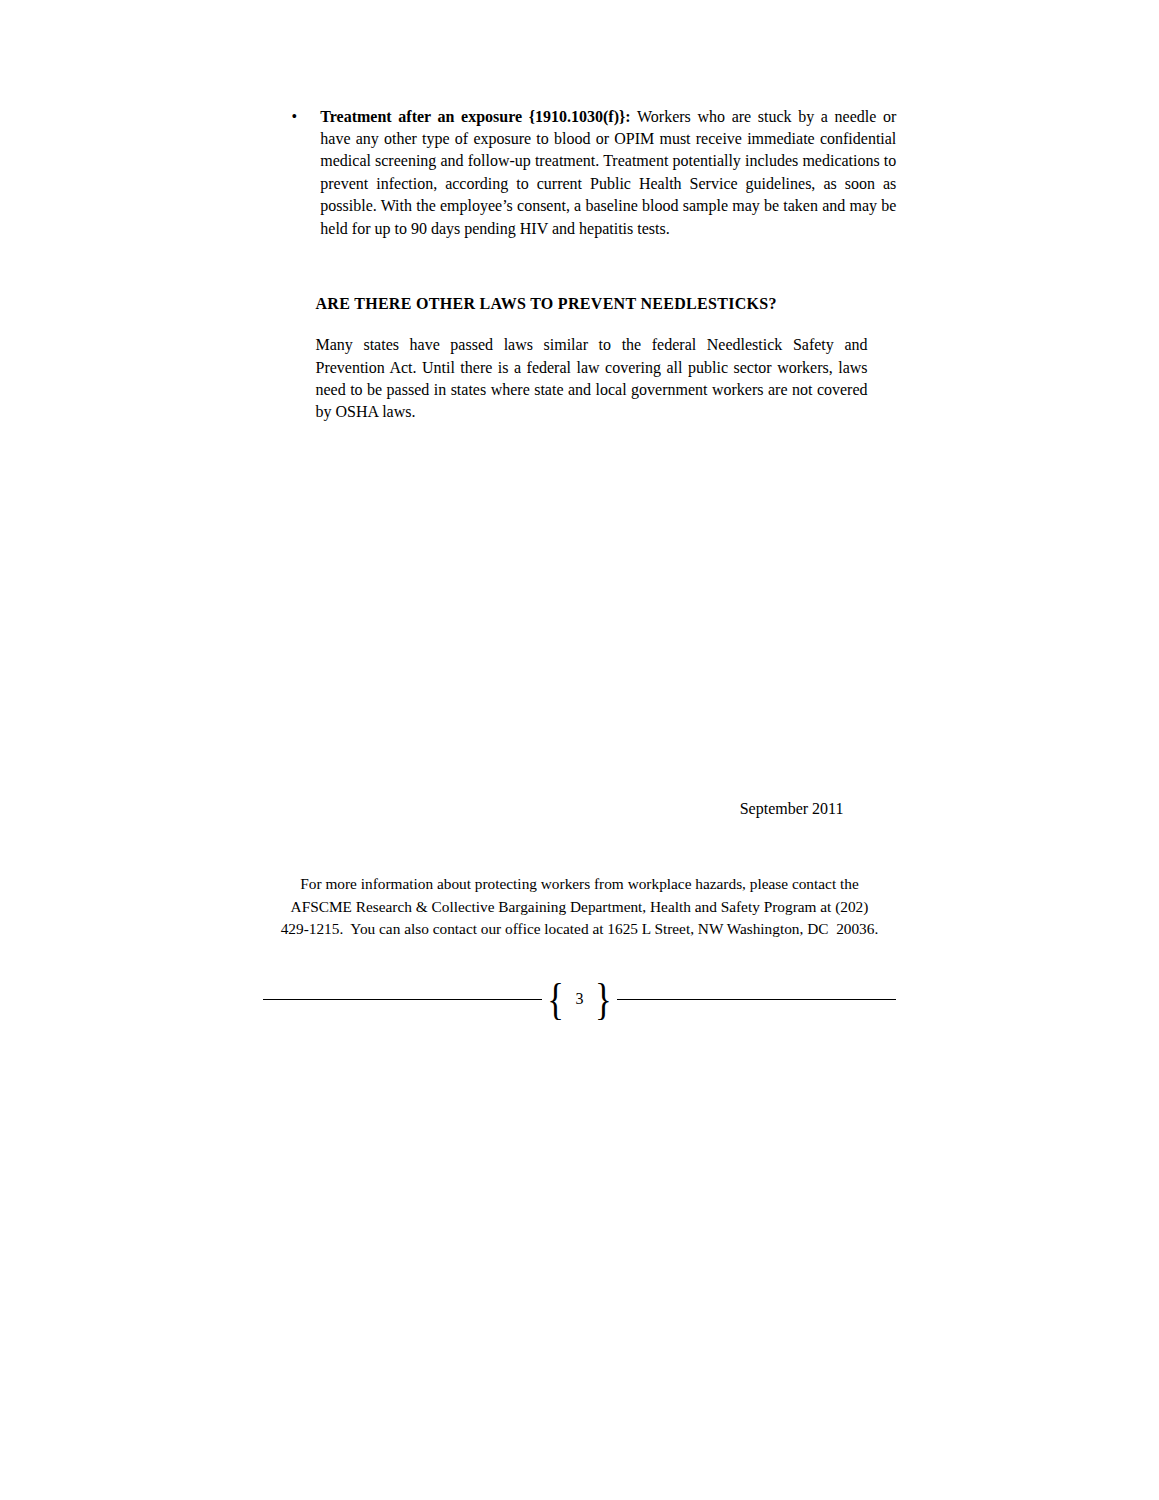Treatment after an exposure {1910.1030(f)}: Workers who are stuck by a needle or have any other type of exposure to blood or OPIM must receive immediate confidential medical screening and follow-up treatment. Treatment potentially includes medications to prevent infection, according to current Public Health Service guidelines, as soon as possible. With the employee’s consent, a baseline blood sample may be taken and may be held for up to 90 days pending HIV and hepatitis tests.
ARE THERE OTHER LAWS TO PREVENT NEEDLESTICKS?
Many states have passed laws similar to the federal Needlestick Safety and Prevention Act. Until there is a federal law covering all public sector workers, laws need to be passed in states where state and local government workers are not covered by OSHA laws.
September 2011
For more information about protecting workers from workplace hazards, please contact the AFSCME Research & Collective Bargaining Department, Health and Safety Program at (202) 429-1215. You can also contact our office located at 1625 L Street, NW Washington, DC 20036.
{ 3 }